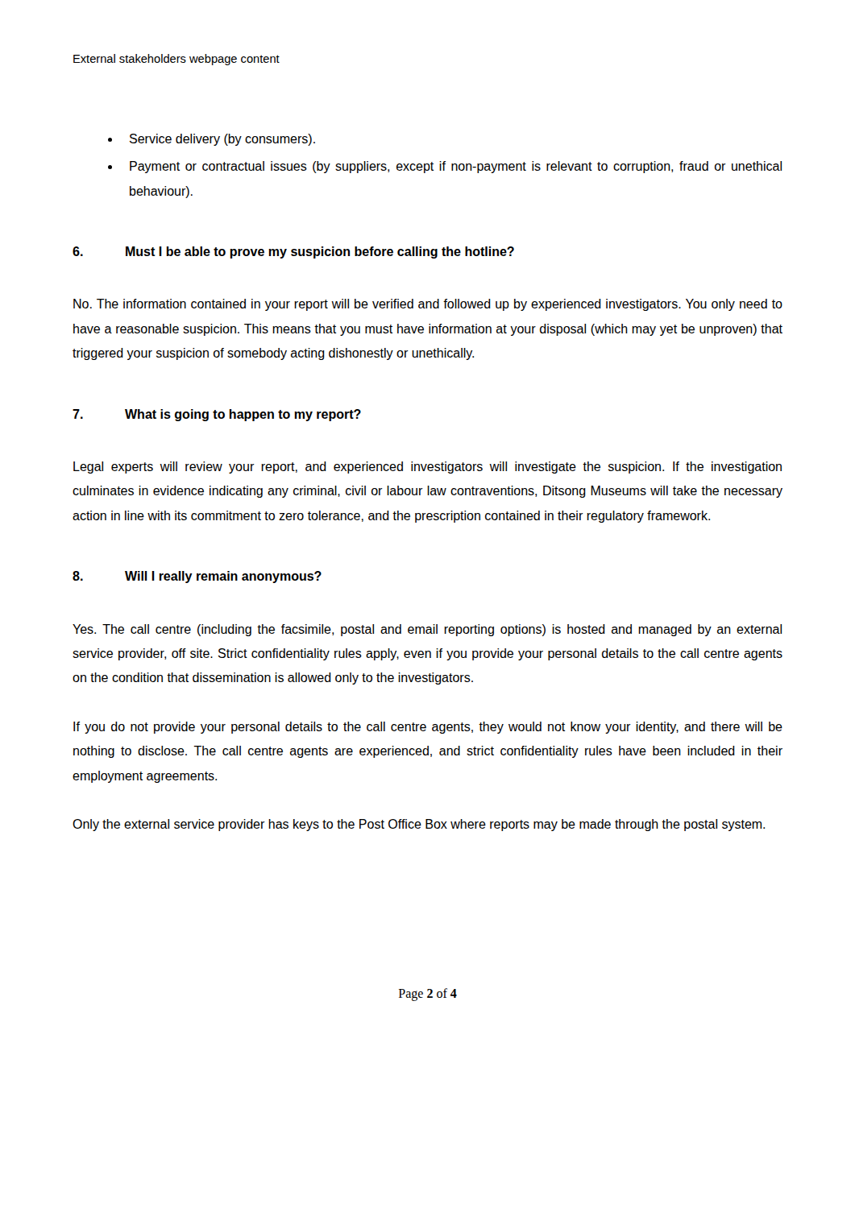External stakeholders webpage content
Service delivery (by consumers).
Payment or contractual issues (by suppliers, except if non-payment is relevant to corruption, fraud or unethical behaviour).
6. Must I be able to prove my suspicion before calling the hotline?
No. The information contained in your report will be verified and followed up by experienced investigators. You only need to have a reasonable suspicion. This means that you must have information at your disposal (which may yet be unproven) that triggered your suspicion of somebody acting dishonestly or unethically.
7. What is going to happen to my report?
Legal experts will review your report, and experienced investigators will investigate the suspicion. If the investigation culminates in evidence indicating any criminal, civil or labour law contraventions, Ditsong Museums will take the necessary action in line with its commitment to zero tolerance, and the prescription contained in their regulatory framework.
8. Will I really remain anonymous?
Yes. The call centre (including the facsimile, postal and email reporting options) is hosted and managed by an external service provider, off site. Strict confidentiality rules apply, even if you provide your personal details to the call centre agents on the condition that dissemination is allowed only to the investigators.
If you do not provide your personal details to the call centre agents, they would not know your identity, and there will be nothing to disclose. The call centre agents are experienced, and strict confidentiality rules have been included in their employment agreements.
Only the external service provider has keys to the Post Office Box where reports may be made through the postal system.
Page 2 of 4